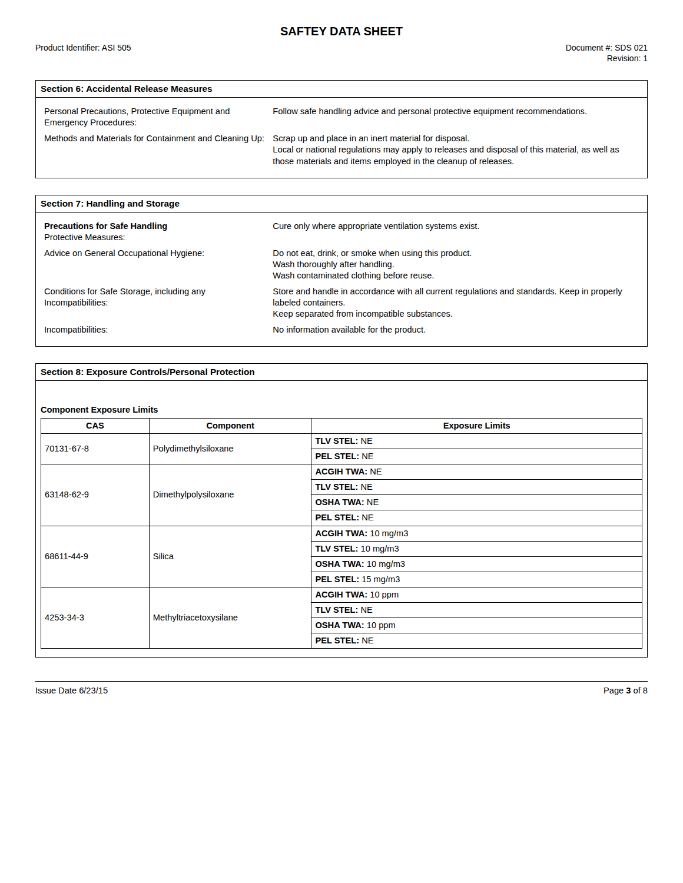SAFTEY DATA SHEET
Product Identifier: ASI 505
Document #: SDS 021
Revision: 1
Section 6: Accidental Release Measures
| Personal Precautions, Protective Equipment and Emergency Procedures: | Follow safe handling advice and personal protective equipment recommendations. |
| Methods and Materials for Containment and Cleaning Up: | Scrap up and place in an inert material for disposal. Local or national regulations may apply to releases and disposal of this material, as well as those materials and items employed in the cleanup of releases. |
Section 7: Handling and Storage
| Precautions for Safe Handling Protective Measures: | Cure only where appropriate ventilation systems exist. |
| Advice on General Occupational Hygiene: | Do not eat, drink, or smoke when using this product. Wash thoroughly after handling. Wash contaminated clothing before reuse. |
| Conditions for Safe Storage, including any Incompatibilities: | Store and handle in accordance with all current regulations and standards. Keep in properly labeled containers. Keep separated from incompatible substances. |
| Incompatibilities: | No information available for the product. |
Section 8: Exposure Controls/Personal Protection
Component Exposure Limits
| CAS | Component | Exposure Limits |
| --- | --- | --- |
| 70131-67-8 | Polydimethylsiloxane | TLV STEL: NE |
| PEL STEL: NE |
| 63148-62-9 | Dimethylpolysiloxane | ACGIH TWA: NE |
| TLV STEL: NE |
| OSHA TWA: NE |
| PEL STEL: NE |
| 68611-44-9 | Silica | ACGIH TWA: 10 mg/m3 |
| TLV STEL: 10 mg/m3 |
| OSHA TWA: 10 mg/m3 |
| PEL STEL: 15 mg/m3 |
| 4253-34-3 | Methyltriacetoxysilane | ACGIH TWA: 10 ppm |
| TLV STEL: NE |
| OSHA TWA: 10 ppm |
| PEL STEL: NE |
Issue Date 6/23/15
Page 3 of 8